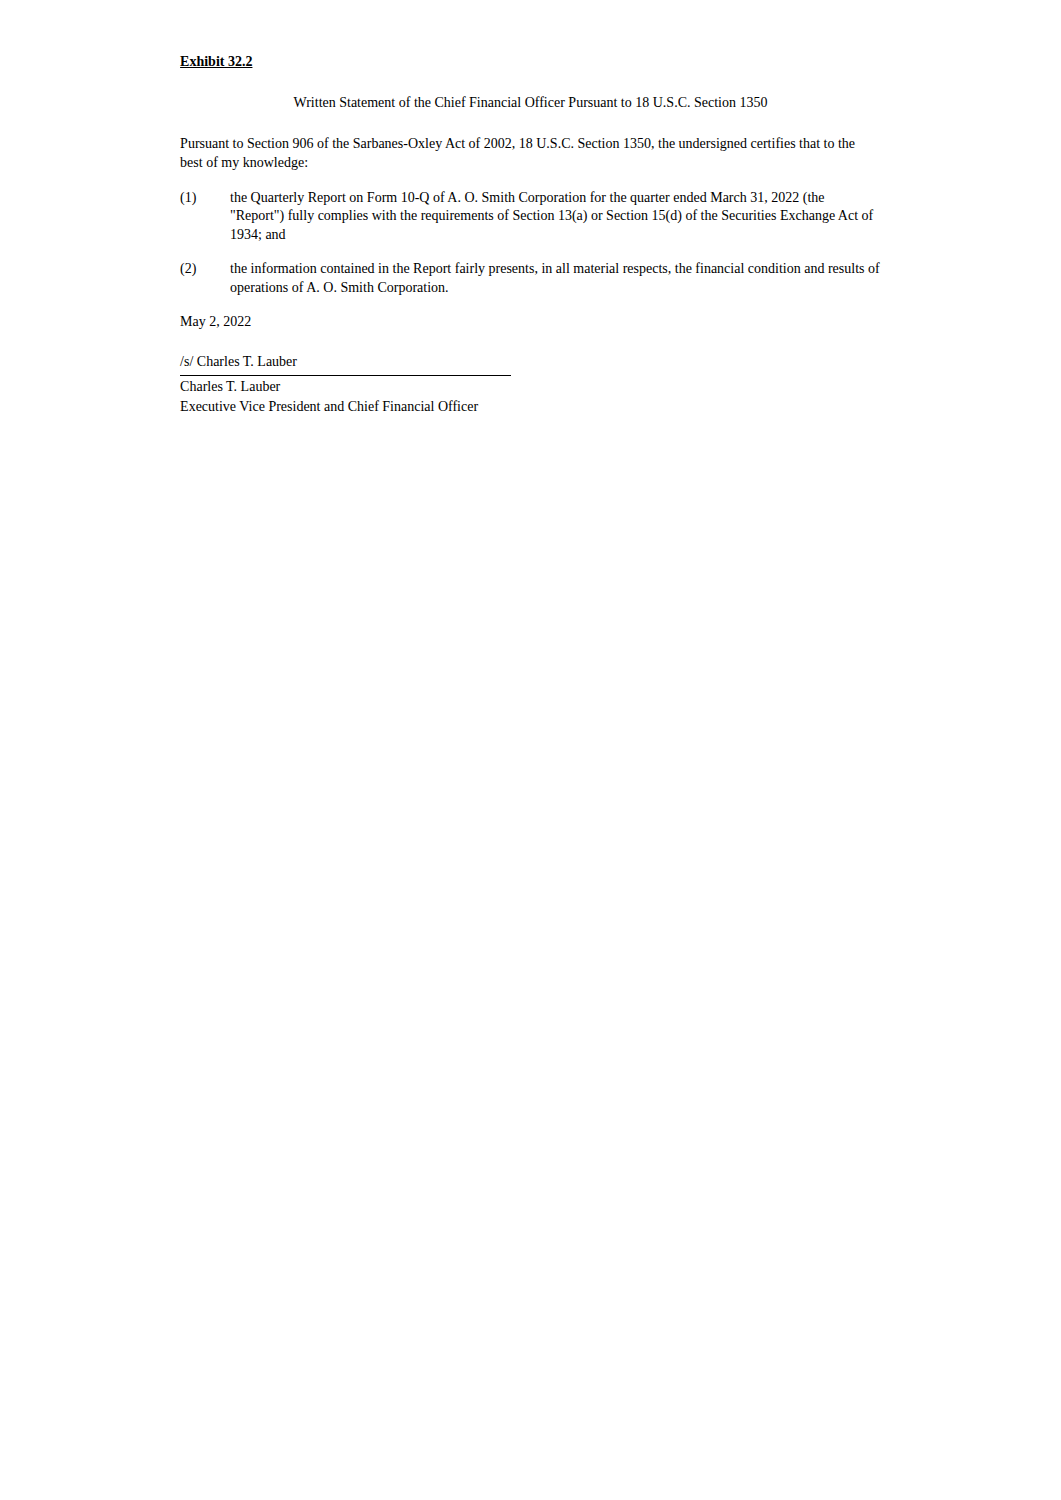Exhibit 32.2
Written Statement of the Chief Financial Officer Pursuant to 18 U.S.C. Section 1350
Pursuant to Section 906 of the Sarbanes-Oxley Act of 2002, 18 U.S.C. Section 1350, the undersigned certifies that to the best of my knowledge:
| (1) | the Quarterly Report on Form 10-Q of A. O. Smith Corporation for the quarter ended March 31, 2022 (the "Report") fully complies with the requirements of Section 13(a) or Section 15(d) of the Securities Exchange Act of 1934; and |
| (2) | the information contained in the Report fairly presents, in all material respects, the financial condition and results of operations of A. O. Smith Corporation. |
May 2, 2022
/s/ Charles T. Lauber
Charles T. Lauber
Executive Vice President and Chief Financial Officer